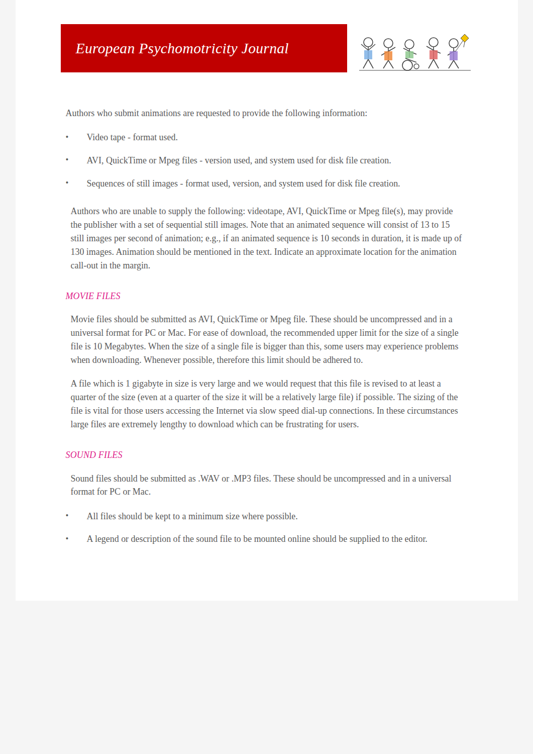European Psychomotricity Journal
Authors who submit animations are requested to provide the following information:
Video tape - format used.
AVI, QuickTime or Mpeg files - version used, and system used for disk file creation.
Sequences of still images - format used, version, and system used for disk file creation.
Authors who are unable to supply the following: videotape, AVI, QuickTime or Mpeg file(s), may provide the publisher with a set of sequential still images. Note that an animated sequence will consist of 13 to 15 still images per second of animation; e.g., if an animated sequence is 10 seconds in duration, it is made up of 130 images. Animation should be mentioned in the text. Indicate an approximate location for the animation call-out in the margin.
MOVIE FILES
Movie files should be submitted as AVI, QuickTime or Mpeg file. These should be uncompressed and in a universal format for PC or Mac. For ease of download, the recommended upper limit for the size of a single file is 10 Megabytes. When the size of a single file is bigger than this, some users may experience problems when downloading. Whenever possible, therefore this limit should be adhered to.
A file which is 1 gigabyte in size is very large and we would request that this file is revised to at least a quarter of the size (even at a quarter of the size it will be a relatively large file) if possible. The sizing of the file is vital for those users accessing the Internet via slow speed dial-up connections. In these circumstances large files are extremely lengthy to download which can be frustrating for users.
SOUND FILES
Sound files should be submitted as .WAV or .MP3 files. These should be uncompressed and in a universal format for PC or Mac.
All files should be kept to a minimum size where possible.
A legend or description of the sound file to be mounted online should be supplied to the editor.